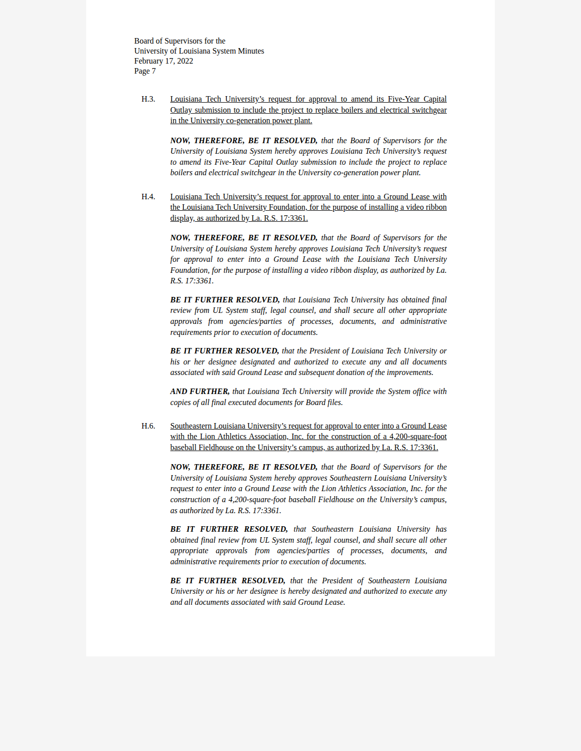Board of Supervisors for the
University of Louisiana System Minutes
February 17, 2022
Page 7
H.3.
Louisiana Tech University’s request for approval to amend its Five-Year Capital Outlay submission to include the project to replace boilers and electrical switchgear in the University co-generation power plant.
NOW, THEREFORE, BE IT RESOLVED, that the Board of Supervisors for the University of Louisiana System hereby approves Louisiana Tech University’s request to amend its Five-Year Capital Outlay submission to include the project to replace boilers and electrical switchgear in the University co-generation power plant.
H.4.
Louisiana Tech University’s request for approval to enter into a Ground Lease with the Louisiana Tech University Foundation, for the purpose of installing a video ribbon display, as authorized by La. R.S. 17:3361.
NOW, THEREFORE, BE IT RESOLVED, that the Board of Supervisors for the University of Louisiana System hereby approves Louisiana Tech University’s request for approval to enter into a Ground Lease with the Louisiana Tech University Foundation, for the purpose of installing a video ribbon display, as authorized by La. R.S. 17:3361.
BE IT FURTHER RESOLVED, that Louisiana Tech University has obtained final review from UL System staff, legal counsel, and shall secure all other appropriate approvals from agencies/parties of processes, documents, and administrative requirements prior to execution of documents.
BE IT FURTHER RESOLVED, that the President of Louisiana Tech University or his or her designee designated and authorized to execute any and all documents associated with said Ground Lease and subsequent donation of the improvements.
AND FURTHER, that Louisiana Tech University will provide the System office with copies of all final executed documents for Board files.
H.6.
Southeastern Louisiana University’s request for approval to enter into a Ground Lease with the Lion Athletics Association, Inc. for the construction of a 4,200-square-foot baseball Fieldhouse on the University’s campus, as authorized by La. R.S. 17:3361.
NOW, THEREFORE, BE IT RESOLVED, that the Board of Supervisors for the University of Louisiana System hereby approves Southeastern Louisiana University’s request to enter into a Ground Lease with the Lion Athletics Association, Inc. for the construction of a 4,200-square-foot baseball Fieldhouse on the University’s campus, as authorized by La. R.S. 17:3361.
BE IT FURTHER RESOLVED, that Southeastern Louisiana University has obtained final review from UL System staff, legal counsel, and shall secure all other appropriate approvals from agencies/parties of processes, documents, and administrative requirements prior to execution of documents.
BE IT FURTHER RESOLVED, that the President of Southeastern Louisiana University or his or her designee is hereby designated and authorized to execute any and all documents associated with said Ground Lease.